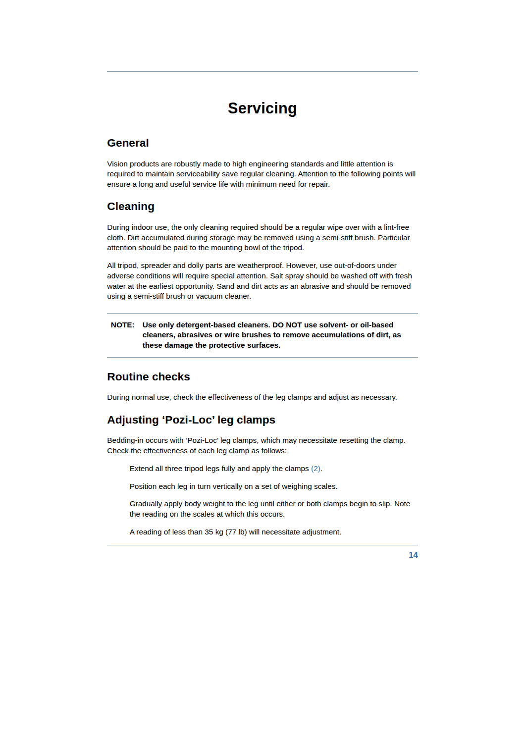Servicing
General
Vision products are robustly made to high engineering standards and little attention is required to maintain serviceability save regular cleaning. Attention to the following points will ensure a long and useful service life with minimum need for repair.
Cleaning
During indoor use, the only cleaning required should be a regular wipe over with a lint-free cloth. Dirt accumulated during storage may be removed using a semi-stiff brush. Particular attention should be paid to the mounting bowl of the tripod.
All tripod, spreader and dolly parts are weatherproof. However, use out-of-doors under adverse conditions will require special attention. Salt spray should be washed off with fresh water at the earliest opportunity. Sand and dirt acts as an abrasive and should be removed using a semi-stiff brush or vacuum cleaner.
| NOTE: | Use only detergent-based cleaners. DO NOT use solvent- or oil-based cleaners, abrasives or wire brushes to remove accumulations of dirt, as these damage the protective surfaces. |
Routine checks
During normal use, check the effectiveness of the leg clamps and adjust as necessary.
Adjusting ‘Pozi-Loc’ leg clamps
Bedding-in occurs with ‘Pozi-Loc’ leg clamps, which may necessitate resetting the clamp. Check the effectiveness of each leg clamp as follows:
Extend all three tripod legs fully and apply the clamps (2).
Position each leg in turn vertically on a set of weighing scales.
Gradually apply body weight to the leg until either or both clamps begin to slip. Note the reading on the scales at which this occurs.
A reading of less than 35 kg (77 lb) will necessitate adjustment.
14